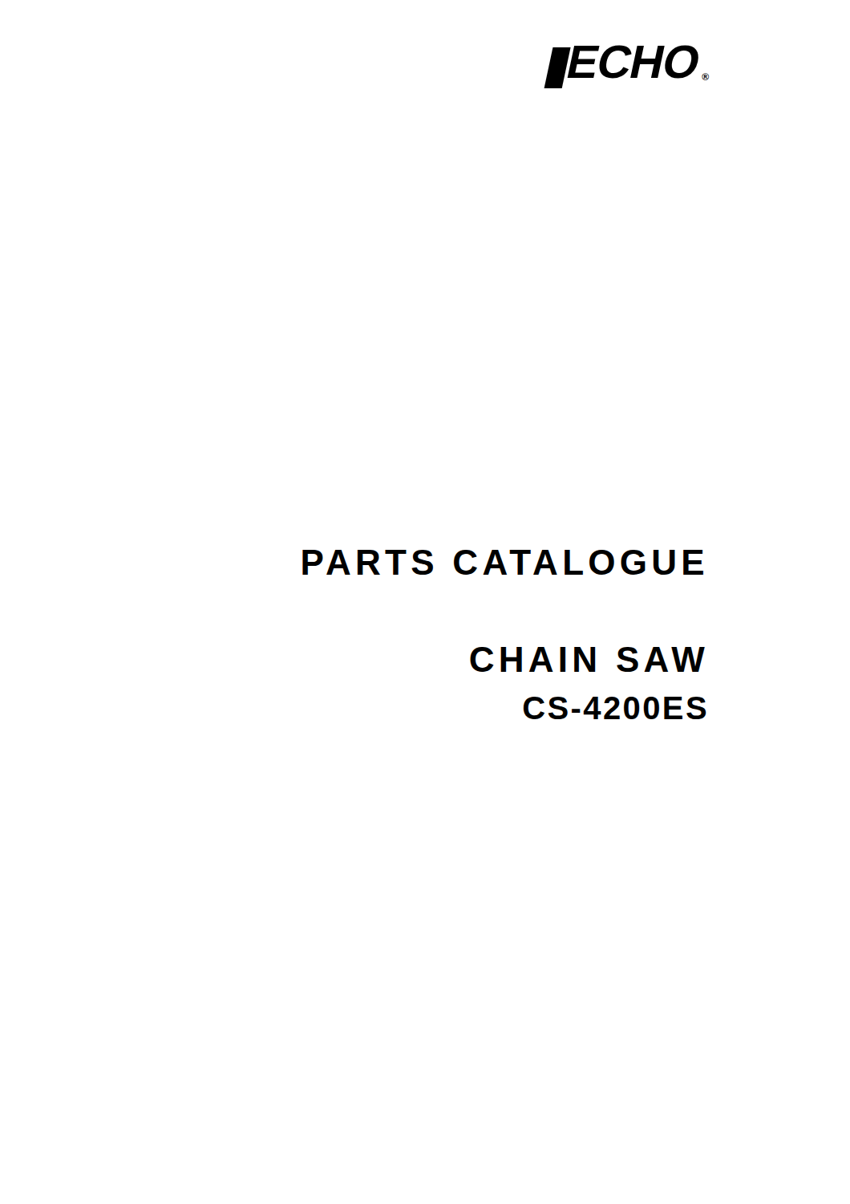||||ECHO®
PARTS CATALOGUE
CHAIN SAW
CS-4200ES